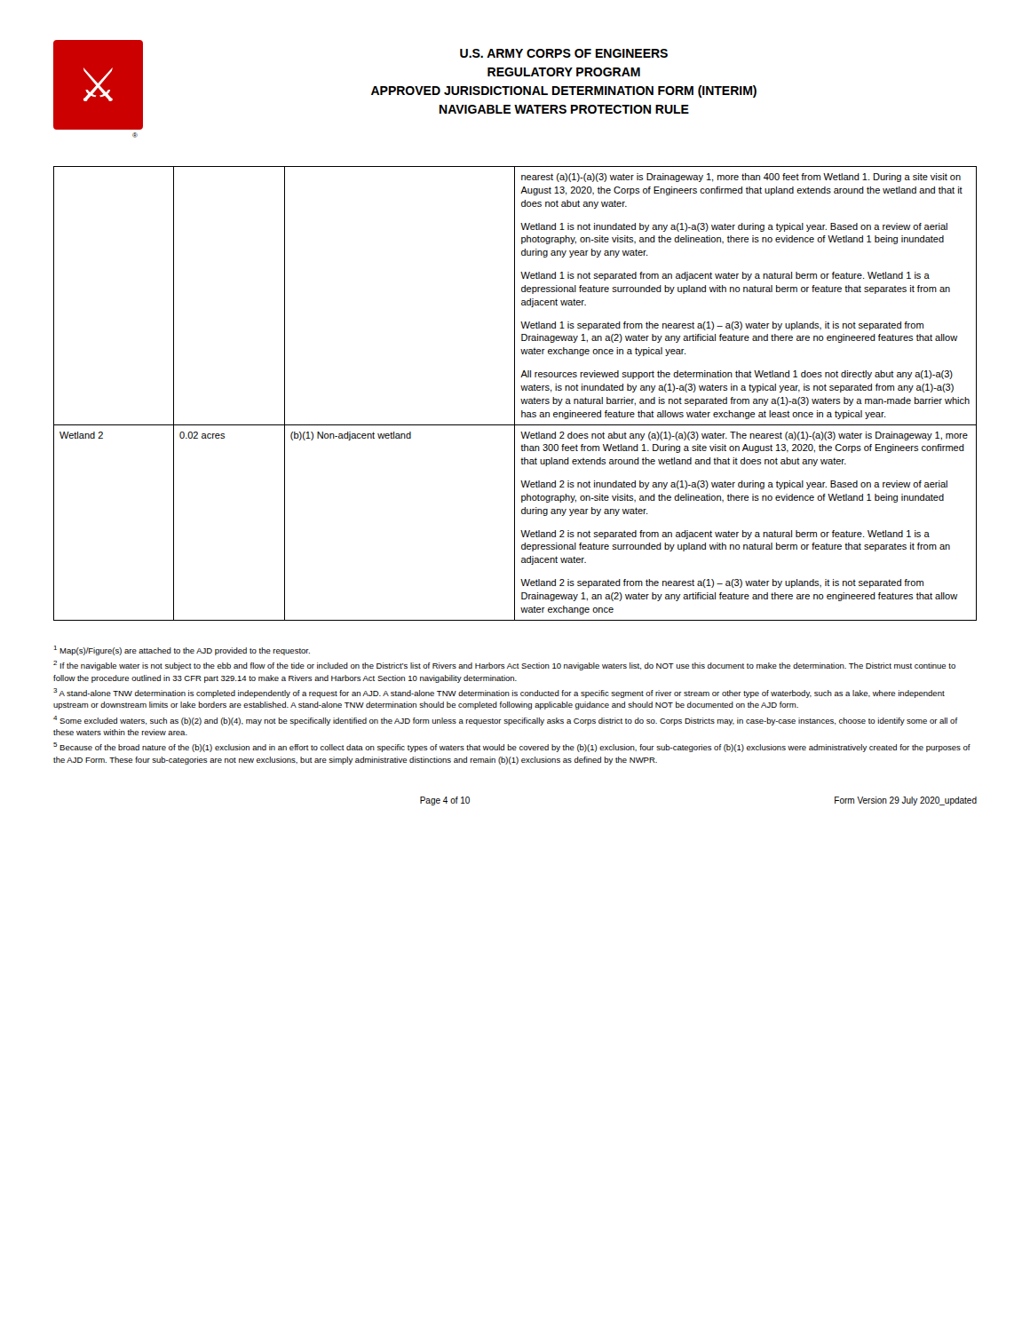⚔
®
U.S. ARMY CORPS OF ENGINEERS
REGULATORY PROGRAM
APPROVED JURISDICTIONAL DETERMINATION FORM (INTERIM)
NAVIGABLE WATERS PROTECTION RULE
| | | | nearest (a)(1)-(a)(3) water is Drainageway 1, more than 400 feet from Wetland 1. During a site visit on August 13, 2020, the Corps of Engineers confirmed that upland extends around the wetland and that it does not abut any water. Wetland 1 is not inundated by any a(1)-a(3) water during a typical year. Based on a review of aerial photography, on-site visits, and the delineation, there is no evidence of Wetland 1 being inundated during any year by any water. Wetland 1 is not separated from an adjacent water by a natural berm or feature. Wetland 1 is a depressional feature surrounded by upland with no natural berm or feature that separates it from an adjacent water. Wetland 1 is separated from the nearest a(1) – a(3) water by uplands, it is not separated from Drainageway 1, an a(2) water by any artificial feature and there are no engineered features that allow water exchange once in a typical year. All resources reviewed support the determination that Wetland 1 does not directly abut any a(1)-a(3) waters, is not inundated by any a(1)-a(3) waters in a typical year, is not separated from any a(1)-a(3) waters by a natural barrier, and is not separated from any a(1)-a(3) waters by a man-made barrier which has an engineered feature that allows water exchange at least once in a typical year. |
| Wetland 2 | 0.02 acres | (b)(1) Non-adjacent wetland | Wetland 2 does not abut any (a)(1)-(a)(3) water. The nearest (a)(1)-(a)(3) water is Drainageway 1, more than 300 feet from Wetland 1. During a site visit on August 13, 2020, the Corps of Engineers confirmed that upland extends around the wetland and that it does not abut any water. Wetland 2 is not inundated by any a(1)-a(3) water during a typical year. Based on a review of aerial photography, on-site visits, and the delineation, there is no evidence of Wetland 1 being inundated during any year by any water. Wetland 2 is not separated from an adjacent water by a natural berm or feature. Wetland 1 is a depressional feature surrounded by upland with no natural berm or feature that separates it from an adjacent water. Wetland 2 is separated from the nearest a(1) – a(3) water by uplands, it is not separated from Drainageway 1, an a(2) water by any artificial feature and there are no engineered features that allow water exchange once |
1 Map(s)/Figure(s) are attached to the AJD provided to the requestor.
2 If the navigable water is not subject to the ebb and flow of the tide or included on the District’s list of Rivers and Harbors Act Section 10 navigable waters list, do NOT use this document to make the determination. The District must continue to follow the procedure outlined in 33 CFR part 329.14 to make a Rivers and Harbors Act Section 10 navigability determination.
3 A stand-alone TNW determination is completed independently of a request for an AJD. A stand-alone TNW determination is conducted for a specific segment of river or stream or other type of waterbody, such as a lake, where independent upstream or downstream limits or lake borders are established. A stand-alone TNW determination should be completed following applicable guidance and should NOT be documented on the AJD form.
4 Some excluded waters, such as (b)(2) and (b)(4), may not be specifically identified on the AJD form unless a requestor specifically asks a Corps district to do so. Corps Districts may, in case-by-case instances, choose to identify some or all of these waters within the review area.
5 Because of the broad nature of the (b)(1) exclusion and in an effort to collect data on specific types of waters that would be covered by the (b)(1) exclusion, four sub-categories of (b)(1) exclusions were administratively created for the purposes of the AJD Form. These four sub-categories are not new exclusions, but are simply administrative distinctions and remain (b)(1) exclusions as defined by the NWPR.
Page 4 of 10
Form Version 29 July 2020_updated